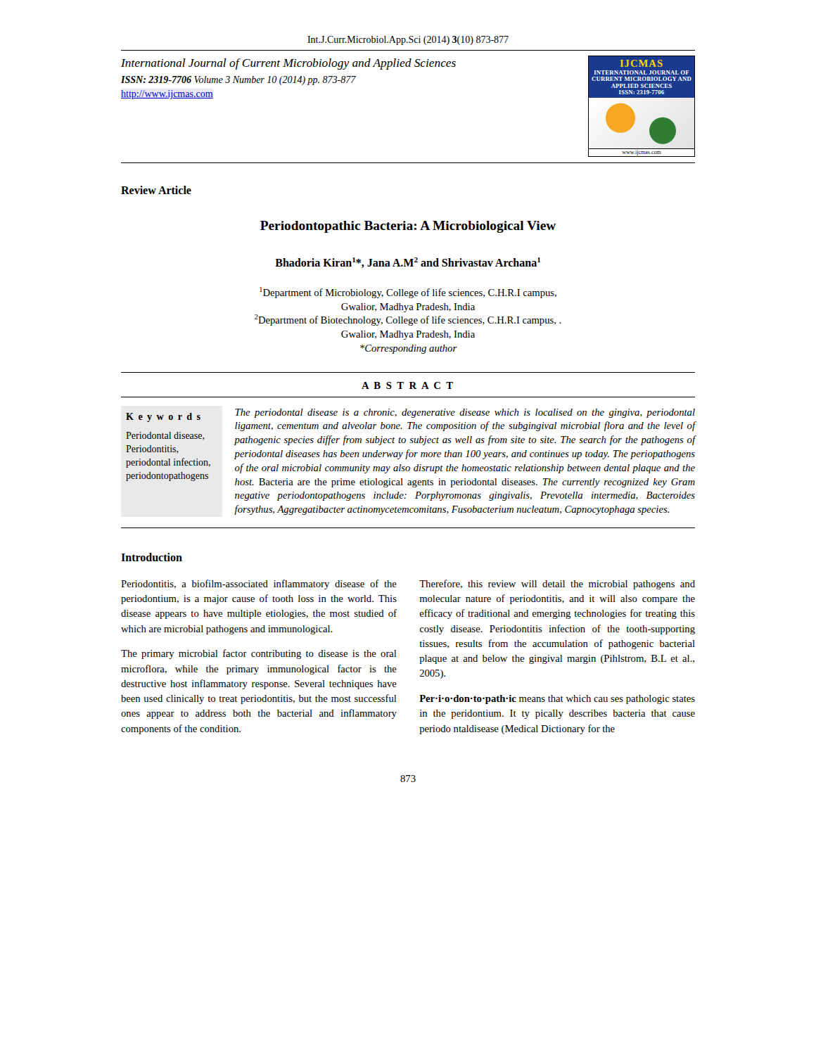Int.J.Curr.Microbiol.App.Sci (2014) 3(10) 873-877
International Journal of Current Microbiology and Applied Sciences
ISSN: 2319-7706 Volume 3 Number 10 (2014) pp. 873-877
http://www.ijcmas.com
IJCMAS INTERNATIONAL JOURNAL OF
CURRENT MICROBIOLOGY AND
APPLIED SCIENCES
ISSN: 2319-7706
www.ijcmas.com
Review Article
Periodontopathic Bacteria: A Microbiological View
Bhadoria Kiran1*, Jana A.M2 and Shrivastav Archana1
1Department of Microbiology, College of life sciences, C.H.R.I campus,
Gwalior, Madhya Pradesh, India
2Department of Biotechnology, College of life sciences, C.H.R.I campus, .
Gwalior, Madhya Pradesh, India
*Corresponding author
A B S T R A C T
K e y w o r d s
Periodontal disease,
Periodontitis,
periodontal infection,
periodontopathogens
The periodontal disease is a chronic, degenerative disease which is localised on the gingiva, periodontal ligament, cementum and alveolar bone. The composition of the subgingival microbial flora and the level of pathogenic species differ from subject to subject as well as from site to site. The search for the pathogens of periodontal diseases has been underway for more than 100 years, and continues up today. The periopathogens of the oral microbial community may also disrupt the homeostatic relationship between dental plaque and the host. Bacteria are the prime etiological agents in periodontal diseases. The currently recognized key Gram negative periodontopathogens include: Porphyromonas gingivalis, Prevotella intermedia, Bacteroides forsythus, Aggregatibacter actinomycetemcomitans, Fusobacterium nucleatum, Capnocytophaga species.
Introduction
Periodontitis, a biofilm-associated inflammatory disease of the periodontium, is a major cause of tooth loss in the world. This disease appears to have multiple etiologies, the most studied of which are microbial pathogens and immunological.
The primary microbial factor contributing to disease is the oral microflora, while the primary immunological factor is the destructive host inflammatory response. Several techniques have been used clinically to treat periodontitis, but the most successful ones appear to address both the bacterial and inflammatory components of the condition.
Therefore, this review will detail the microbial pathogens and molecular nature of periodontitis, and it will also compare the efficacy of traditional and emerging technologies for treating this costly disease. Periodontitis infection of the tooth-supporting tissues, results from the accumulation of pathogenic bacterial plaque at and below the gingival margin (Pihlstrom, B.L et al., 2005).
Per·i·o·don·to·path·ic means that which cau ses pathologic states in the peridontium. It ty pically describes bacteria that cause periodo ntaldisease (Medical Dictionary for the
873